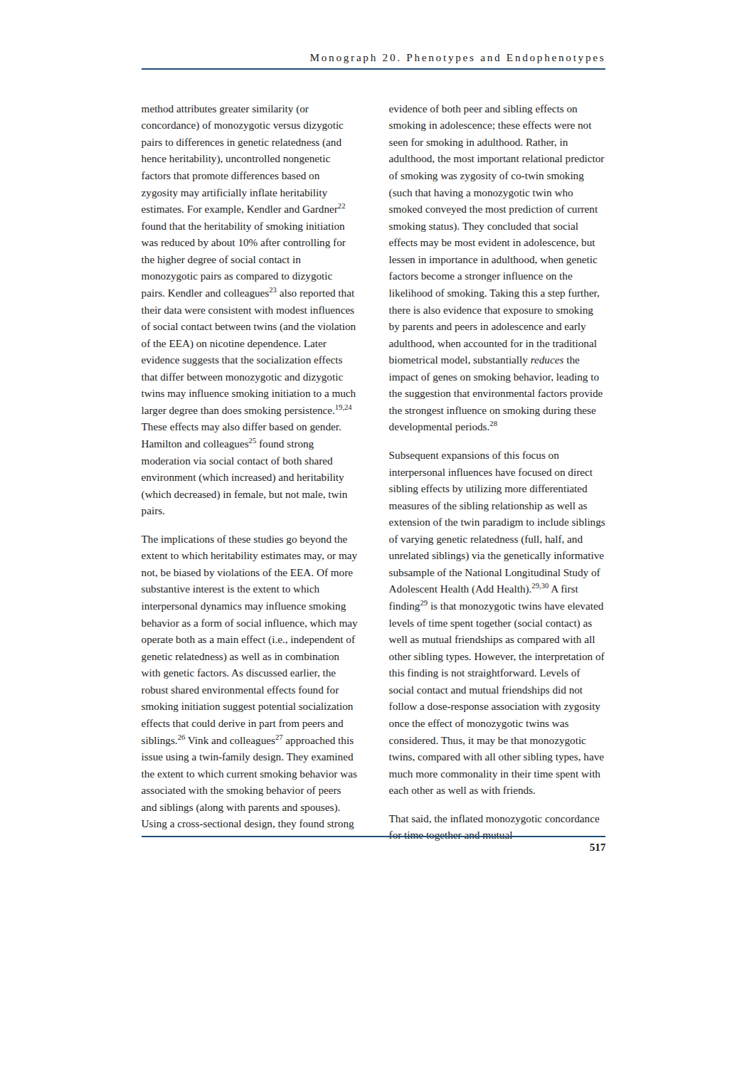Monograph 20. Phenotypes and Endophenotypes
method attributes greater similarity (or concordance) of monozygotic versus dizygotic pairs to differences in genetic relatedness (and hence heritability), uncontrolled nongenetic factors that promote differences based on zygosity may artificially inflate heritability estimates. For example, Kendler and Gardner22 found that the heritability of smoking initiation was reduced by about 10% after controlling for the higher degree of social contact in monozygotic pairs as compared to dizygotic pairs. Kendler and colleagues23 also reported that their data were consistent with modest influences of social contact between twins (and the violation of the EEA) on nicotine dependence. Later evidence suggests that the socialization effects that differ between monozygotic and dizygotic twins may influence smoking initiation to a much larger degree than does smoking persistence.19,24 These effects may also differ based on gender. Hamilton and colleagues25 found strong moderation via social contact of both shared environment (which increased) and heritability (which decreased) in female, but not male, twin pairs.
The implications of these studies go beyond the extent to which heritability estimates may, or may not, be biased by violations of the EEA. Of more substantive interest is the extent to which interpersonal dynamics may influence smoking behavior as a form of social influence, which may operate both as a main effect (i.e., independent of genetic relatedness) as well as in combination with genetic factors. As discussed earlier, the robust shared environmental effects found for smoking initiation suggest potential socialization effects that could derive in part from peers and siblings.26 Vink and colleagues27 approached this issue using a twin-family design. They examined the extent to which current smoking behavior was associated with the smoking behavior of peers and siblings (along with parents and spouses). Using a cross-sectional design, they found strong evidence of both peer and sibling effects on smoking in adolescence; these effects were not seen for smoking in adulthood. Rather, in adulthood, the most important relational predictor of smoking was zygosity of co-twin smoking (such that having a monozygotic twin who smoked conveyed the most prediction of current smoking status). They concluded that social effects may be most evident in adolescence, but lessen in importance in adulthood, when genetic factors become a stronger influence on the likelihood of smoking. Taking this a step further, there is also evidence that exposure to smoking by parents and peers in adolescence and early adulthood, when accounted for in the traditional biometrical model, substantially reduces the impact of genes on smoking behavior, leading to the suggestion that environmental factors provide the strongest influence on smoking during these developmental periods.28
Subsequent expansions of this focus on interpersonal influences have focused on direct sibling effects by utilizing more differentiated measures of the sibling relationship as well as extension of the twin paradigm to include siblings of varying genetic relatedness (full, half, and unrelated siblings) via the genetically informative subsample of the National Longitudinal Study of Adolescent Health (Add Health).29,30 A first finding29 is that monozygotic twins have elevated levels of time spent together (social contact) as well as mutual friendships as compared with all other sibling types. However, the interpretation of this finding is not straightforward. Levels of social contact and mutual friendships did not follow a dose-response association with zygosity once the effect of monozygotic twins was considered. Thus, it may be that monozygotic twins, compared with all other sibling types, have much more commonality in their time spent with each other as well as with friends.
That said, the inflated monozygotic concordance for time together and mutual
517